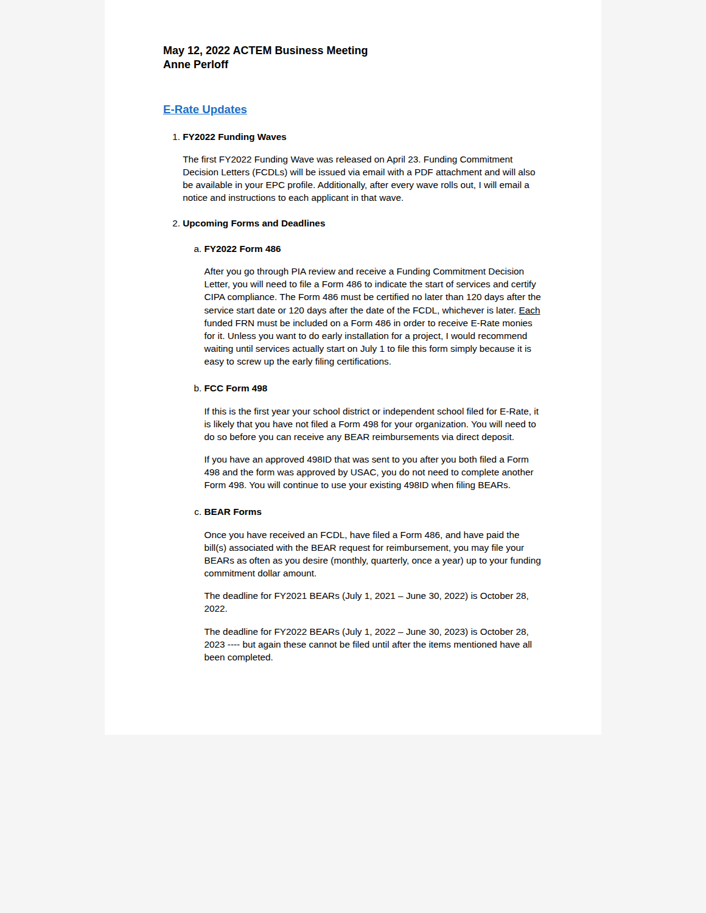May 12, 2022 ACTEM Business MeetingAnne Perloff
E-Rate Updates
FY2022 Funding Waves
The first FY2022 Funding Wave was released on April 23. Funding Commitment Decision Letters (FCDLs) will be issued via email with a PDF attachment and will also be available in your EPC profile. Additionally, after every wave rolls out, I will email a notice and instructions to each applicant in that wave.
Upcoming Forms and Deadlines
FY2022 Form 486
After you go through PIA review and receive a Funding Commitment Decision Letter, you will need to file a Form 486 to indicate the start of services and certify CIPA compliance. The Form 486 must be certified no later than 120 days after the service start date or 120 days after the date of the FCDL, whichever is later. Each funded FRN must be included on a Form 486 in order to receive E-Rate monies for it. Unless you want to do early installation for a project, I would recommend waiting until services actually start on July 1 to file this form simply because it is easy to screw up the early filing certifications.
FCC Form 498
If this is the first year your school district or independent school filed for E-Rate, it is likely that you have not filed a Form 498 for your organization. You will need to do so before you can receive any BEAR reimbursements via direct deposit.
If you have an approved 498ID that was sent to you after you both filed a Form 498 and the form was approved by USAC, you do not need to complete another Form 498. You will continue to use your existing 498ID when filing BEARs.
BEAR Forms
Once you have received an FCDL, have filed a Form 486, and have paid the bill(s) associated with the BEAR request for reimbursement, you may file your BEARs as often as you desire (monthly, quarterly, once a year) up to your funding commitment dollar amount.
The deadline for FY2021 BEARs (July 1, 2021 – June 30, 2022) is October 28, 2022.
The deadline for FY2022 BEARs (July 1, 2022 – June 30, 2023) is October 28, 2023 ---- but again these cannot be filed until after the items mentioned have all been completed.